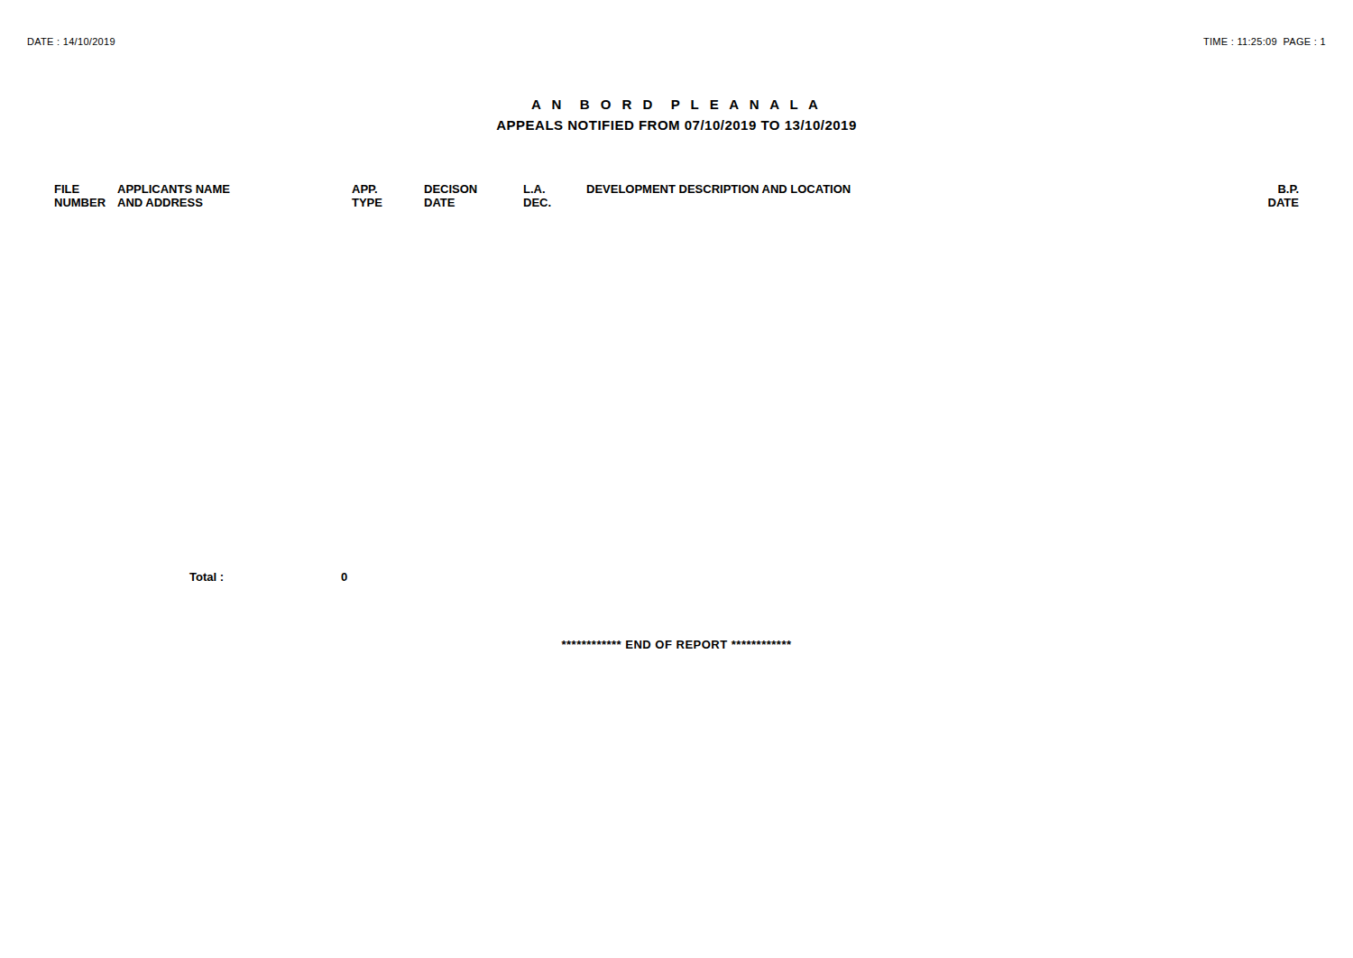DATE : 14/10/2019
TIME : 11:25:09 PAGE : 1
A N B O R D P L E A N A L A
APPEALS NOTIFIED FROM 07/10/2019 TO 13/10/2019
| FILE | APPLICANTS NAME | APP. | DECISON | L.A. | DEVELOPMENT DESCRIPTION AND LOCATION | B.P. |
| NUMBER | AND ADDRESS | TYPE | DATE | DEC. | | DATE |
Total :0
************ END OF REPORT ************